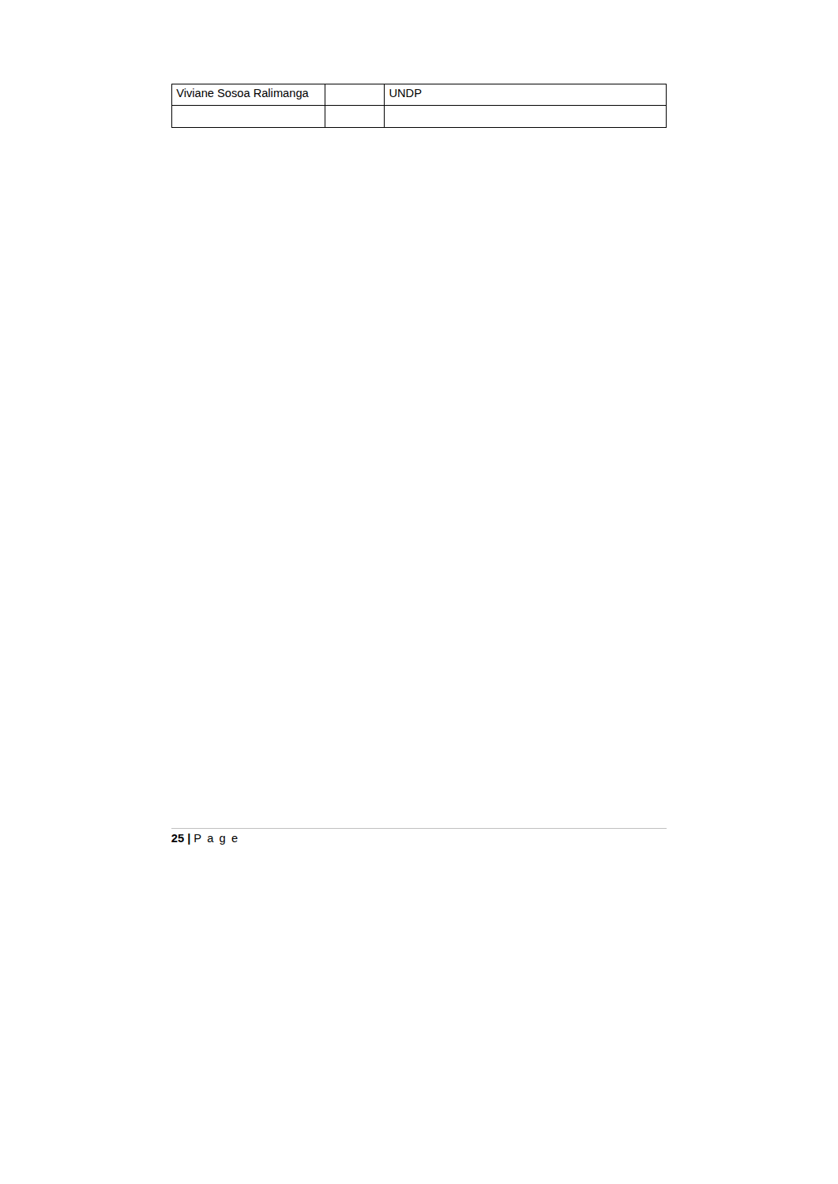| Viviane Sosoa Ralimanga | | UNDP |
25 | P a g e